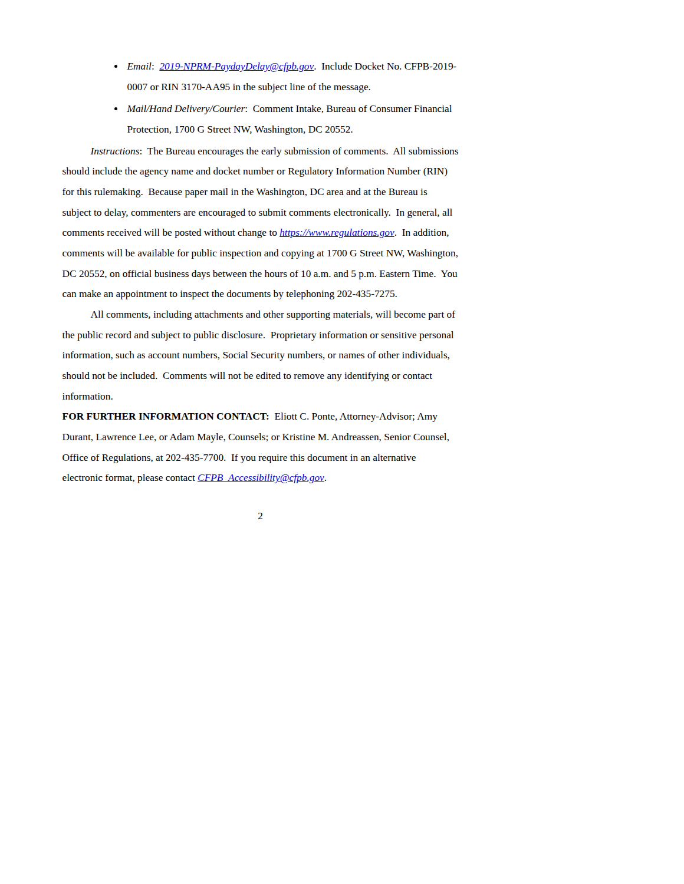Email: 2019-NPRM-PaydayDelay@cfpb.gov. Include Docket No. CFPB-2019-0007 or RIN 3170-AA95 in the subject line of the message.
Mail/Hand Delivery/Courier: Comment Intake, Bureau of Consumer Financial Protection, 1700 G Street NW, Washington, DC 20552.
Instructions: The Bureau encourages the early submission of comments. All submissions should include the agency name and docket number or Regulatory Information Number (RIN) for this rulemaking. Because paper mail in the Washington, DC area and at the Bureau is subject to delay, commenters are encouraged to submit comments electronically. In general, all comments received will be posted without change to https://www.regulations.gov. In addition, comments will be available for public inspection and copying at 1700 G Street NW, Washington, DC 20552, on official business days between the hours of 10 a.m. and 5 p.m. Eastern Time. You can make an appointment to inspect the documents by telephoning 202-435-7275.
All comments, including attachments and other supporting materials, will become part of the public record and subject to public disclosure. Proprietary information or sensitive personal information, such as account numbers, Social Security numbers, or names of other individuals, should not be included. Comments will not be edited to remove any identifying or contact information.
FOR FURTHER INFORMATION CONTACT: Eliott C. Ponte, Attorney-Advisor; Amy Durant, Lawrence Lee, or Adam Mayle, Counsels; or Kristine M. Andreassen, Senior Counsel, Office of Regulations, at 202-435-7700. If you require this document in an alternative electronic format, please contact CFPB_Accessibility@cfpb.gov.
2